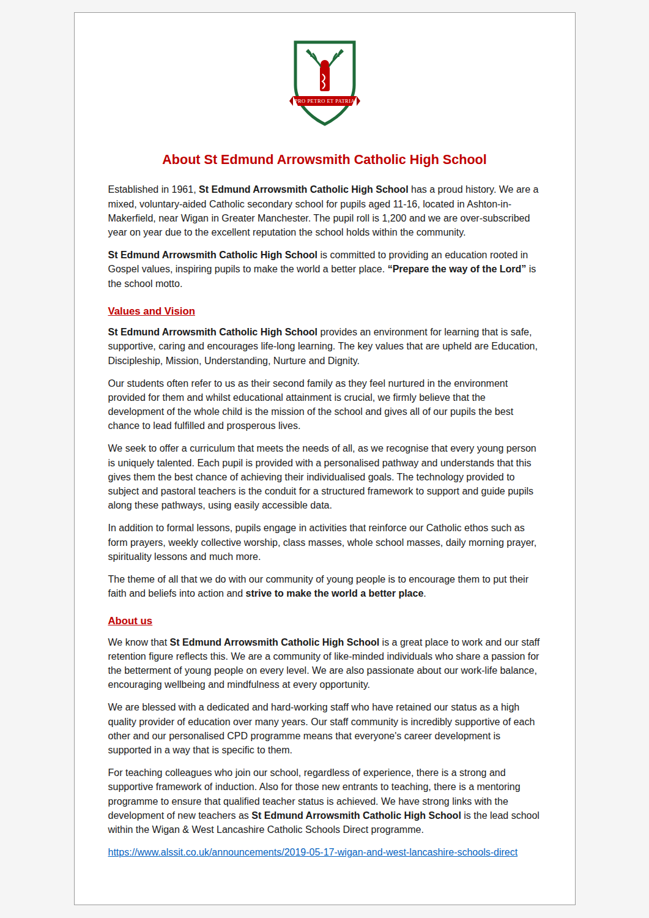PRO PETRO ET PATRIA
About St Edmund Arrowsmith Catholic High School
Established in 1961, St Edmund Arrowsmith Catholic High School has a proud history. We are a mixed, voluntary-aided Catholic secondary school for pupils aged 11-16, located in Ashton-in-Makerfield, near Wigan in Greater Manchester. The pupil roll is 1,200 and we are over-subscribed year on year due to the excellent reputation the school holds within the community.
St Edmund Arrowsmith Catholic High School is committed to providing an education rooted in Gospel values, inspiring pupils to make the world a better place. “Prepare the way of the Lord” is the school motto.
Values and Vision
St Edmund Arrowsmith Catholic High School provides an environment for learning that is safe, supportive, caring and encourages life-long learning. The key values that are upheld are Education, Discipleship, Mission, Understanding, Nurture and Dignity.
Our students often refer to us as their second family as they feel nurtured in the environment provided for them and whilst educational attainment is crucial, we firmly believe that the development of the whole child is the mission of the school and gives all of our pupils the best chance to lead fulfilled and prosperous lives.
We seek to offer a curriculum that meets the needs of all, as we recognise that every young person is uniquely talented. Each pupil is provided with a personalised pathway and understands that this gives them the best chance of achieving their individualised goals. The technology provided to subject and pastoral teachers is the conduit for a structured framework to support and guide pupils along these pathways, using easily accessible data.
In addition to formal lessons, pupils engage in activities that reinforce our Catholic ethos such as form prayers, weekly collective worship, class masses, whole school masses, daily morning prayer, spirituality lessons and much more.
The theme of all that we do with our community of young people is to encourage them to put their faith and beliefs into action and strive to make the world a better place.
About us
We know that St Edmund Arrowsmith Catholic High School is a great place to work and our staff retention figure reflects this. We are a community of like-minded individuals who share a passion for the betterment of young people on every level. We are also passionate about our work-life balance, encouraging wellbeing and mindfulness at every opportunity.
We are blessed with a dedicated and hard-working staff who have retained our status as a high quality provider of education over many years. Our staff community is incredibly supportive of each other and our personalised CPD programme means that everyone's career development is supported in a way that is specific to them.
For teaching colleagues who join our school, regardless of experience, there is a strong and supportive framework of induction. Also for those new entrants to teaching, there is a mentoring programme to ensure that qualified teacher status is achieved. We have strong links with the development of new teachers as St Edmund Arrowsmith Catholic High School is the lead school within the Wigan & West Lancashire Catholic Schools Direct programme.
https://www.alssit.co.uk/announcements/2019-05-17-wigan-and-west-lancashire-schools-direct